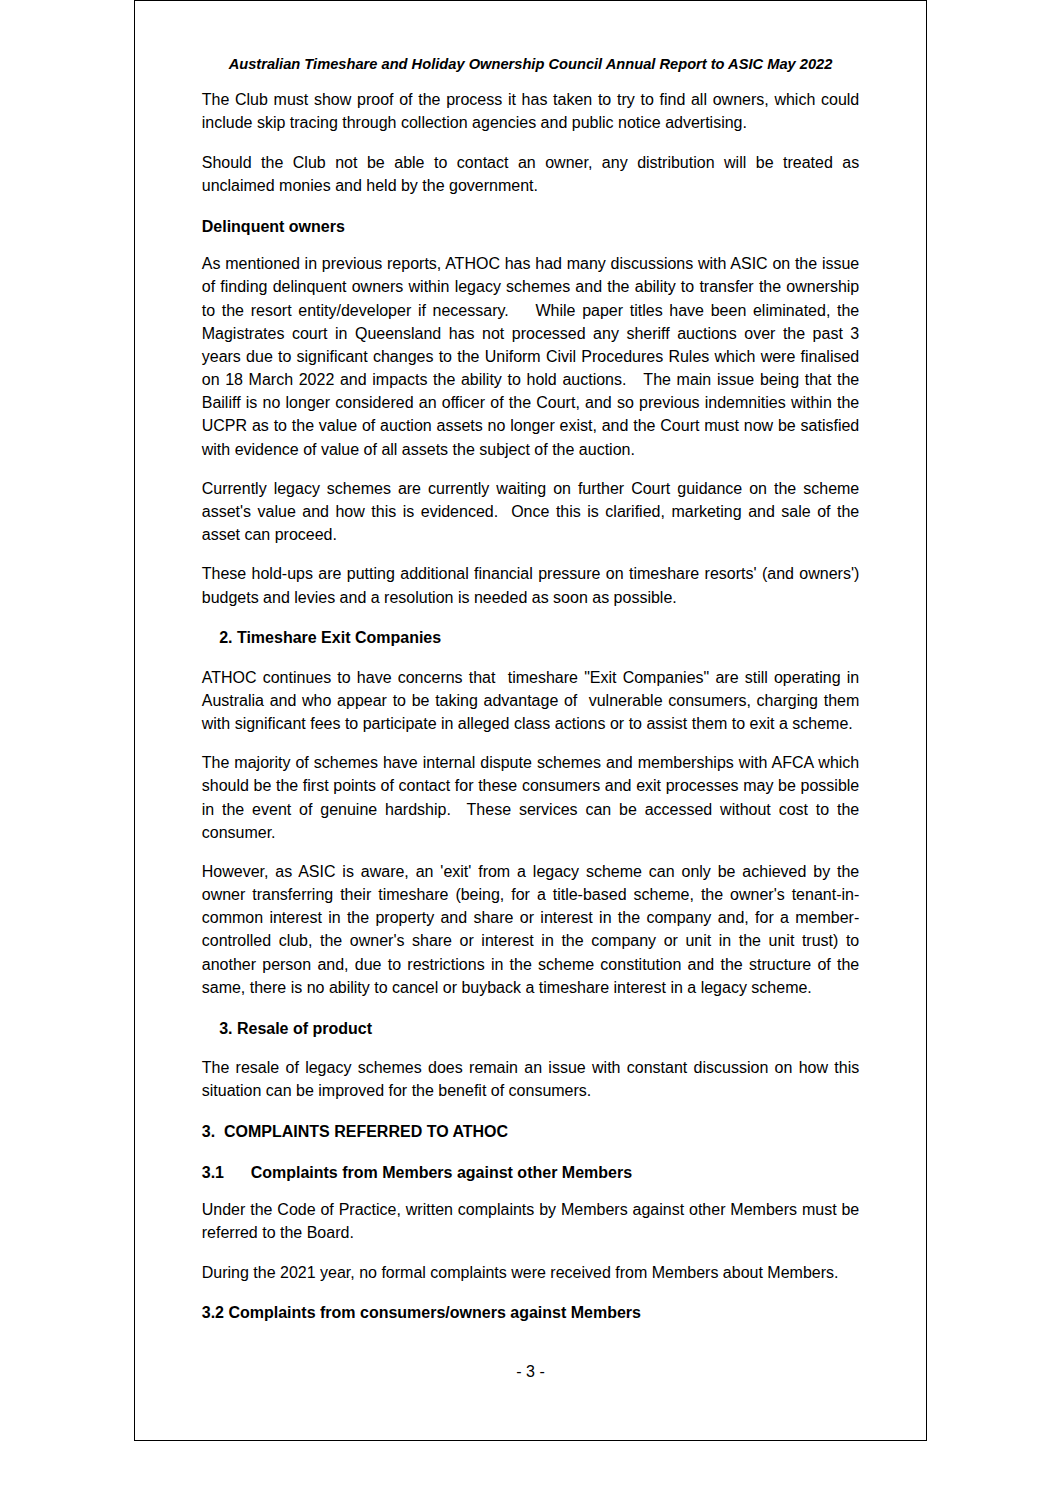Australian Timeshare and Holiday Ownership Council Annual Report to ASIC May 2022
The Club must show proof of the process it has taken to try to find all owners, which could include skip tracing through collection agencies and public notice advertising.
Should the Club not be able to contact an owner, any distribution will be treated as unclaimed monies and held by the government.
Delinquent owners
As mentioned in previous reports, ATHOC has had many discussions with ASIC on the issue of finding delinquent owners within legacy schemes and the ability to transfer the ownership to the resort entity/developer if necessary. While paper titles have been eliminated, the Magistrates court in Queensland has not processed any sheriff auctions over the past 3 years due to significant changes to the Uniform Civil Procedures Rules which were finalised on 18 March 2022 and impacts the ability to hold auctions. The main issue being that the Bailiff is no longer considered an officer of the Court, and so previous indemnities within the UCPR as to the value of auction assets no longer exist, and the Court must now be satisfied with evidence of value of all assets the subject of the auction.
Currently legacy schemes are currently waiting on further Court guidance on the scheme asset's value and how this is evidenced. Once this is clarified, marketing and sale of the asset can proceed.
These hold-ups are putting additional financial pressure on timeshare resorts' (and owners') budgets and levies and a resolution is needed as soon as possible.
Timeshare Exit Companies
ATHOC continues to have concerns that timeshare "Exit Companies" are still operating in Australia and who appear to be taking advantage of vulnerable consumers, charging them with significant fees to participate in alleged class actions or to assist them to exit a scheme.
The majority of schemes have internal dispute schemes and memberships with AFCA which should be the first points of contact for these consumers and exit processes may be possible in the event of genuine hardship. These services can be accessed without cost to the consumer.
However, as ASIC is aware, an 'exit' from a legacy scheme can only be achieved by the owner transferring their timeshare (being, for a title-based scheme, the owner's tenant-in-common interest in the property and share or interest in the company and, for a member-controlled club, the owner's share or interest in the company or unit in the unit trust) to another person and, due to restrictions in the scheme constitution and the structure of the same, there is no ability to cancel or buyback a timeshare interest in a legacy scheme.
Resale of product
The resale of legacy schemes does remain an issue with constant discussion on how this situation can be improved for the benefit of consumers.
3. COMPLAINTS REFERRED TO ATHOC
3.1 Complaints from Members against other Members
Under the Code of Practice, written complaints by Members against other Members must be referred to the Board.
During the 2021 year, no formal complaints were received from Members about Members.
3.2 Complaints from consumers/owners against Members
- 3 -